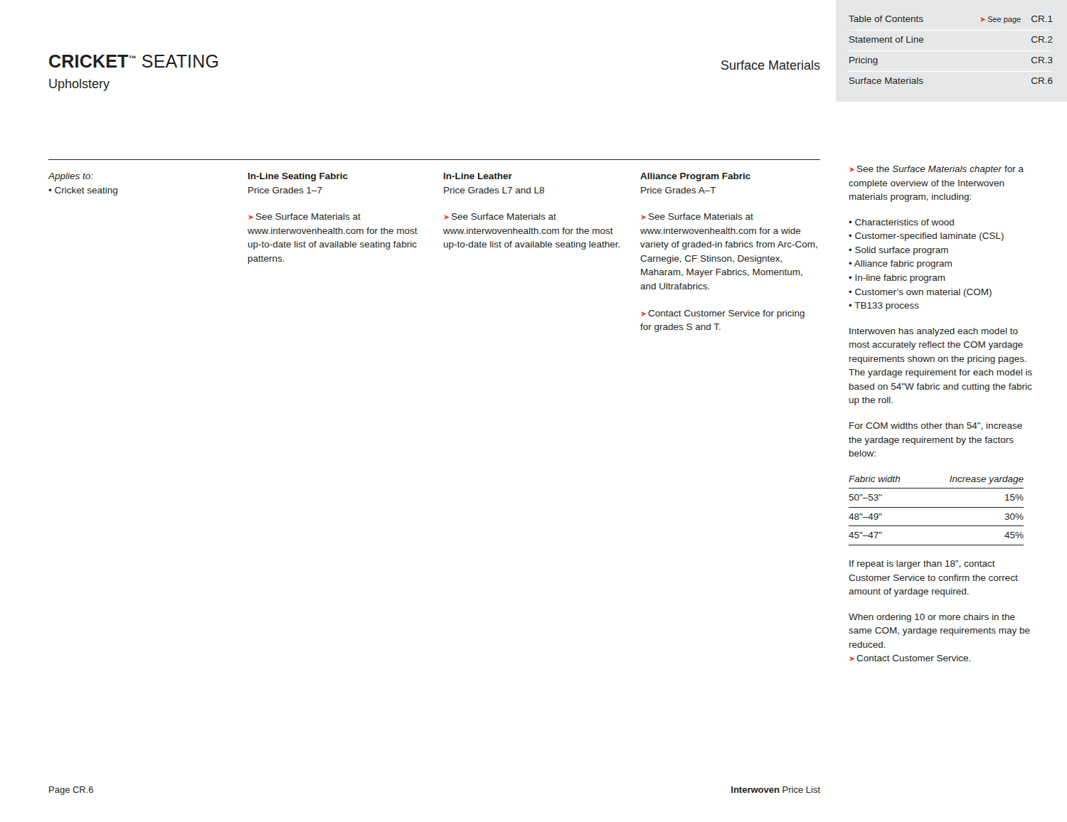CRICKET™ SEATING
Upholstery
Surface Materials
Applies to:
• Cricket seating
In-Line Seating Fabric
Price Grades 1–7
➤See Surface Materials at www.interwovenhealth.com for the most up-to-date list of available seating fabric patterns.
In-Line Leather
Price Grades L7 and L8
➤See Surface Materials at www.interwovenhealth.com for the most up-to-date list of available seating leather.
Alliance Program Fabric
Price Grades A–T
➤See Surface Materials at www.interwovenhealth.com for a wide variety of graded-in fabrics from Arc-Com, Carnegie, CF Stinson, Designtex, Maharam, Mayer Fabrics, Momentum, and Ultrafabrics.
➤Contact Customer Service for pricing for grades S and T.
Page CR.6
Interwoven Price List
Table of Contents ➤See page CR.1
Statement of Line CR.2
Pricing CR.3
Surface Materials CR.6
➤See the Surface Materials chapter for a complete overview of the Interwoven materials program, including:
• Characteristics of wood
• Customer-specified laminate (CSL)
• Solid surface program
• Alliance fabric program
• In-line fabric program
• Customer’s own material (COM)
• TB133 process
Interwoven has analyzed each model to most accurately reflect the COM yardage requirements shown on the pricing pages. The yardage requirement for each model is based on 54"W fabric and cutting the fabric up the roll.
For COM widths other than 54", increase the yardage requirement by the factors below:
| Fabric width | Increase yardage |
| --- | --- |
| 50"–53" | 15% |
| 48"–49" | 30% |
| 45"–47" | 45% |
If repeat is larger than 18”, contact Customer Service to confirm the correct amount of yardage required.
When ordering 10 or more chairs in the same COM, yardage require­ments may be reduced.
➤Contact Customer Service.